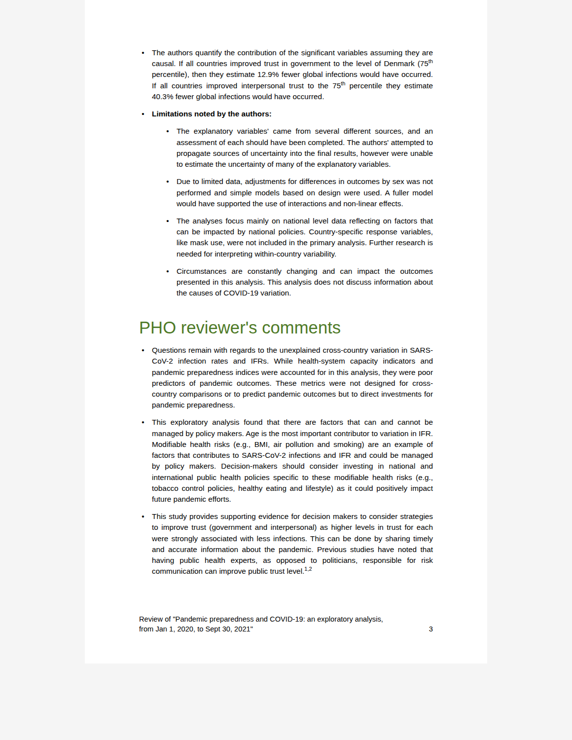The authors quantify the contribution of the significant variables assuming they are causal. If all countries improved trust in government to the level of Denmark (75th percentile), then they estimate 12.9% fewer global infections would have occurred. If all countries improved interpersonal trust to the 75th percentile they estimate 40.3% fewer global infections would have occurred.
Limitations noted by the authors:
The explanatory variables' came from several different sources, and an assessment of each should have been completed. The authors' attempted to propagate sources of uncertainty into the final results, however were unable to estimate the uncertainty of many of the explanatory variables.
Due to limited data, adjustments for differences in outcomes by sex was not performed and simple models based on design were used. A fuller model would have supported the use of interactions and non-linear effects.
The analyses focus mainly on national level data reflecting on factors that can be impacted by national policies. Country-specific response variables, like mask use, were not included in the primary analysis. Further research is needed for interpreting within-country variability.
Circumstances are constantly changing and can impact the outcomes presented in this analysis. This analysis does not discuss information about the causes of COVID-19 variation.
PHO reviewer's comments
Questions remain with regards to the unexplained cross-country variation in SARS-CoV-2 infection rates and IFRs. While health-system capacity indicators and pandemic preparedness indices were accounted for in this analysis, they were poor predictors of pandemic outcomes. These metrics were not designed for cross-country comparisons or to predict pandemic outcomes but to direct investments for pandemic preparedness.
This exploratory analysis found that there are factors that can and cannot be managed by policy makers. Age is the most important contributor to variation in IFR. Modifiable health risks (e.g., BMI, air pollution and smoking) are an example of factors that contributes to SARS-CoV-2 infections and IFR and could be managed by policy makers. Decision-makers should consider investing in national and international public health policies specific to these modifiable health risks (e.g., tobacco control policies, healthy eating and lifestyle) as it could positively impact future pandemic efforts.
This study provides supporting evidence for decision makers to consider strategies to improve trust (government and interpersonal) as higher levels in trust for each were strongly associated with less infections. This can be done by sharing timely and accurate information about the pandemic. Previous studies have noted that having public health experts, as opposed to politicians, responsible for risk communication can improve public trust level.1,2
Review of "Pandemic preparedness and COVID-19: an exploratory analysis,
from Jan 1, 2020, to Sept 30, 2021"
3